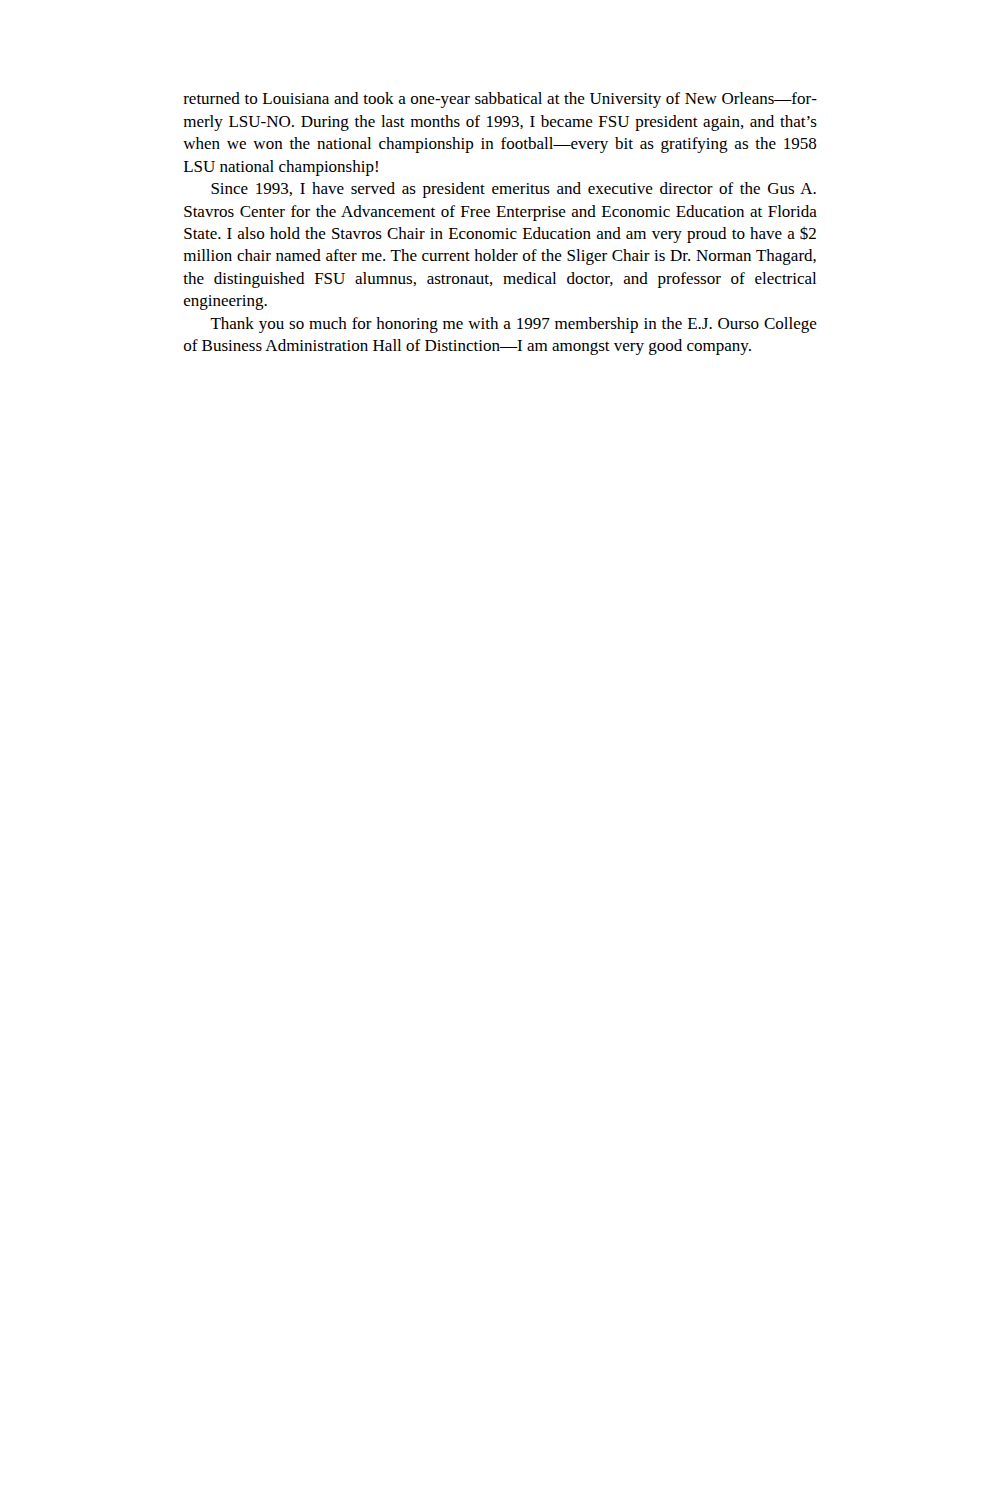returned to Louisiana and took a one-year sabbatical at the University of New Orleans—formerly LSU-NO. During the last months of 1993, I became FSU president again, and that’s when we won the national championship in football—every bit as gratifying as the 1958 LSU national championship!
Since 1993, I have served as president emeritus and executive director of the Gus A. Stavros Center for the Advancement of Free Enterprise and Economic Education at Florida State. I also hold the Stavros Chair in Economic Education and am very proud to have a $2 million chair named after me. The current holder of the Sliger Chair is Dr. Norman Thagard, the distinguished FSU alumnus, astronaut, medical doctor, and professor of electrical engineering.
Thank you so much for honoring me with a 1997 membership in the E.J. Ourso College of Business Administration Hall of Distinction—I am amongst very good company.